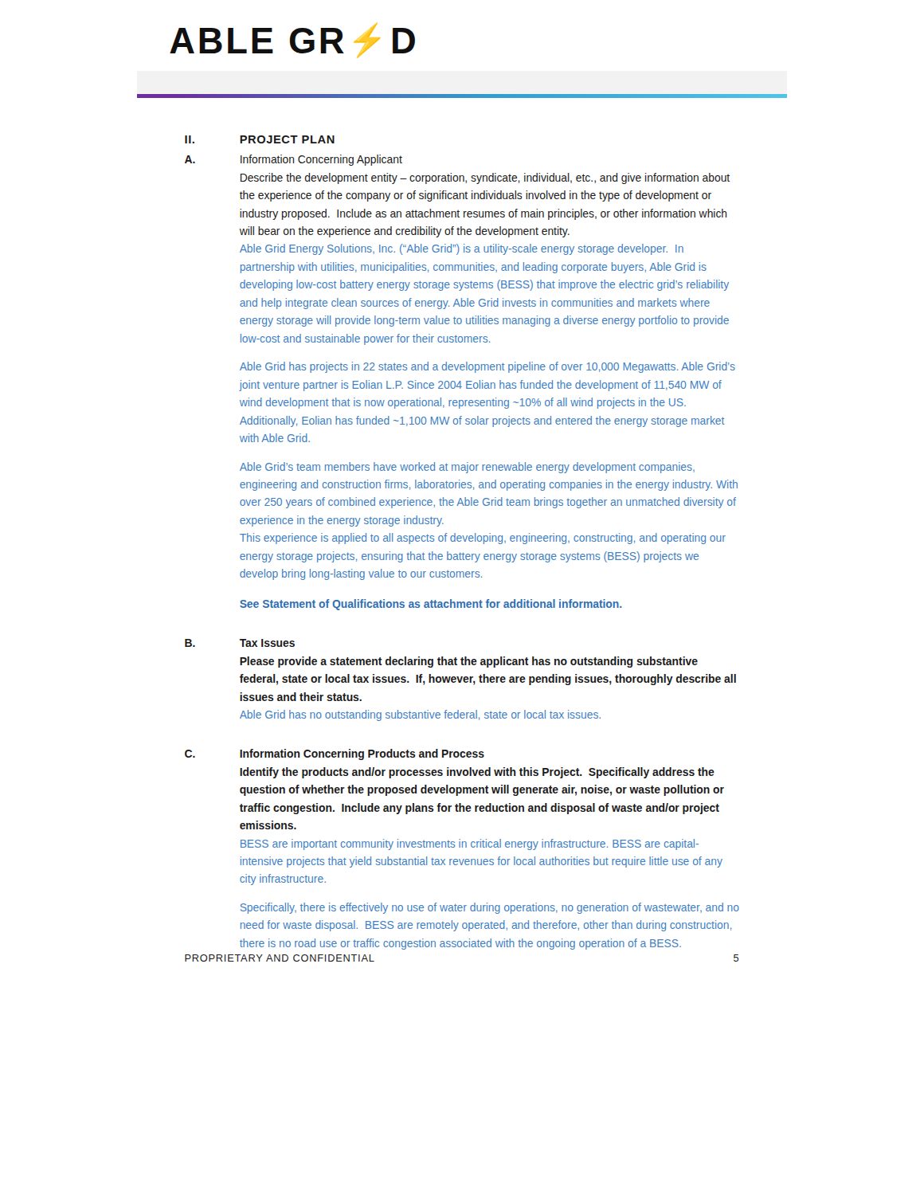ABLE GR⚡D
II. PROJECT PLAN
A.
Information Concerning Applicant
Describe the development entity – corporation, syndicate, individual, etc., and give information about the experience of the company or of significant individuals involved in the type of development or industry proposed. Include as an attachment resumes of main principles, or other information which will bear on the experience and credibility of the development entity.
Able Grid Energy Solutions, Inc. (“Able Grid”) is a utility-scale energy storage developer. In partnership with utilities, municipalities, communities, and leading corporate buyers, Able Grid is developing low-cost battery energy storage systems (BESS) that improve the electric grid’s reliability and help integrate clean sources of energy. Able Grid invests in communities and markets where energy storage will provide long-term value to utilities managing a diverse energy portfolio to provide low-cost and sustainable power for their customers.
Able Grid has projects in 22 states and a development pipeline of over 10,000 Megawatts. Able Grid’s joint venture partner is Eolian L.P. Since 2004 Eolian has funded the development of 11,540 MW of wind development that is now operational, representing ~10% of all wind projects in the US. Additionally, Eolian has funded ~1,100 MW of solar projects and entered the energy storage market with Able Grid.
Able Grid’s team members have worked at major renewable energy development companies, engineering and construction firms, laboratories, and operating companies in the energy industry. With over 250 years of combined experience, the Able Grid team brings together an unmatched diversity of experience in the energy storage industry.
This experience is applied to all aspects of developing, engineering, constructing, and operating our energy storage projects, ensuring that the battery energy storage systems (BESS) projects we develop bring long-lasting value to our customers.
See Statement of Qualifications as attachment for additional information.
B.
Tax Issues
Please provide a statement declaring that the applicant has no outstanding substantive federal, state or local tax issues. If, however, there are pending issues, thoroughly describe all issues and their status.
Able Grid has no outstanding substantive federal, state or local tax issues.
C.
Information Concerning Products and Process
Identify the products and/or processes involved with this Project. Specifically address the question of whether the proposed development will generate air, noise, or waste pollution or traffic congestion. Include any plans for the reduction and disposal of waste and/or project emissions.
BESS are important community investments in critical energy infrastructure. BESS are capital-intensive projects that yield substantial tax revenues for local authorities but require little use of any city infrastructure.
Specifically, there is effectively no use of water during operations, no generation of wastewater, and no need for waste disposal. BESS are remotely operated, and therefore, other than during construction, there is no road use or traffic congestion associated with the ongoing operation of a BESS.
PROPRIETARY AND CONFIDENTIAL
5